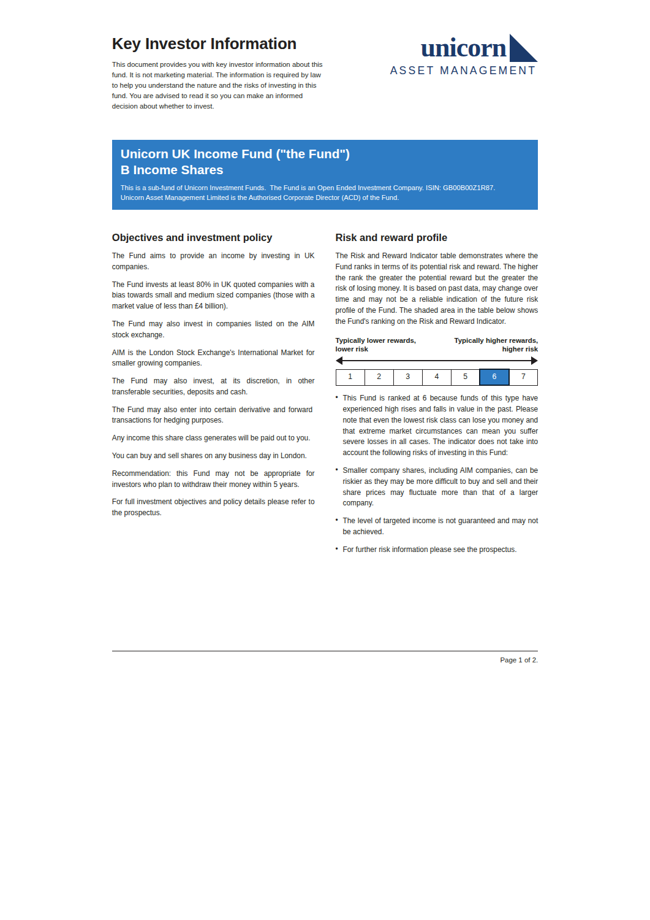Key Investor Information
This document provides you with key investor information about this fund. It is not marketing material. The information is required by law to help you understand the nature and the risks of investing in this fund. You are advised to read it so you can make an informed decision about whether to invest.
unicorn
ASSET MANAGEMENT
Unicorn UK Income Fund ("the Fund")
B Income Shares
This is a sub-fund of Unicorn Investment Funds. The Fund is an Open Ended Investment Company. ISIN: GB00B00Z1R87.
Unicorn Asset Management Limited is the Authorised Corporate Director (ACD) of the Fund.
Objectives and investment policy
The Fund aims to provide an income by investing in UK companies.
The Fund invests at least 80% in UK quoted companies with a bias towards small and medium sized companies (those with a market value of less than £4 billion).
The Fund may also invest in companies listed on the AIM stock exchange.
AIM is the London Stock Exchange's International Market for smaller growing companies.
The Fund may also invest, at its discretion, in other transferable securities, deposits and cash.
The Fund may also enter into certain derivative and forward transactions for hedging purposes.
Any income this share class generates will be paid out to you.
You can buy and sell shares on any business day in London.
Recommendation: this Fund may not be appropriate for investors who plan to withdraw their money within 5 years.
For full investment objectives and policy details please refer to the prospectus.
Risk and reward profile
The Risk and Reward Indicator table demonstrates where the Fund ranks in terms of its potential risk and reward. The higher the rank the greater the potential reward but the greater the risk of losing money. It is based on past data, may change over time and may not be a reliable indication of the future risk profile of the Fund. The shaded area in the table below shows the Fund's ranking on the Risk and Reward Indicator.
Typically lower rewards,
lower risk
Typically higher rewards,
higher risk
| 1 | 2 | 3 | 4 | 5 | 6 | 7 |
This Fund is ranked at 6 because funds of this type have experienced high rises and falls in value in the past. Please note that even the lowest risk class can lose you money and that extreme market circumstances can mean you suffer severe losses in all cases. The indicator does not take into account the following risks of investing in this Fund:
Smaller company shares, including AIM companies, can be riskier as they may be more difficult to buy and sell and their share prices may fluctuate more than that of a larger company.
The level of targeted income is not guaranteed and may not be achieved.
For further risk information please see the prospectus.
Page 1 of 2.